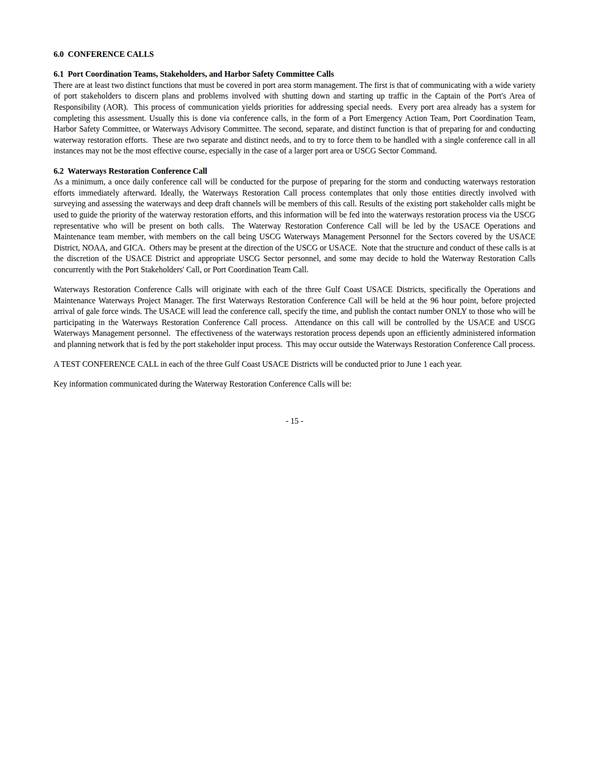6.0 CONFERENCE CALLS
6.1 Port Coordination Teams, Stakeholders, and Harbor Safety Committee Calls
There are at least two distinct functions that must be covered in port area storm management. The first is that of communicating with a wide variety of port stakeholders to discern plans and problems involved with shutting down and starting up traffic in the Captain of the Port's Area of Responsibility (AOR). This process of communication yields priorities for addressing special needs. Every port area already has a system for completing this assessment. Usually this is done via conference calls, in the form of a Port Emergency Action Team, Port Coordination Team, Harbor Safety Committee, or Waterways Advisory Committee. The second, separate, and distinct function is that of preparing for and conducting waterway restoration efforts. These are two separate and distinct needs, and to try to force them to be handled with a single conference call in all instances may not be the most effective course, especially in the case of a larger port area or USCG Sector Command.
6.2 Waterways Restoration Conference Call
As a minimum, a once daily conference call will be conducted for the purpose of preparing for the storm and conducting waterways restoration efforts immediately afterward. Ideally, the Waterways Restoration Call process contemplates that only those entities directly involved with surveying and assessing the waterways and deep draft channels will be members of this call. Results of the existing port stakeholder calls might be used to guide the priority of the waterway restoration efforts, and this information will be fed into the waterways restoration process via the USCG representative who will be present on both calls. The Waterway Restoration Conference Call will be led by the USACE Operations and Maintenance team member, with members on the call being USCG Waterways Management Personnel for the Sectors covered by the USACE District, NOAA, and GICA. Others may be present at the direction of the USCG or USACE. Note that the structure and conduct of these calls is at the discretion of the USACE District and appropriate USCG Sector personnel, and some may decide to hold the Waterway Restoration Calls concurrently with the Port Stakeholders' Call, or Port Coordination Team Call.
Waterways Restoration Conference Calls will originate with each of the three Gulf Coast USACE Districts, specifically the Operations and Maintenance Waterways Project Manager. The first Waterways Restoration Conference Call will be held at the 96 hour point, before projected arrival of gale force winds. The USACE will lead the conference call, specify the time, and publish the contact number ONLY to those who will be participating in the Waterways Restoration Conference Call process. Attendance on this call will be controlled by the USACE and USCG Waterways Management personnel. The effectiveness of the waterways restoration process depends upon an efficiently administered information and planning network that is fed by the port stakeholder input process. This may occur outside the Waterways Restoration Conference Call process.
A TEST CONFERENCE CALL in each of the three Gulf Coast USACE Districts will be conducted prior to June 1 each year.
Key information communicated during the Waterway Restoration Conference Calls will be:
- 15 -